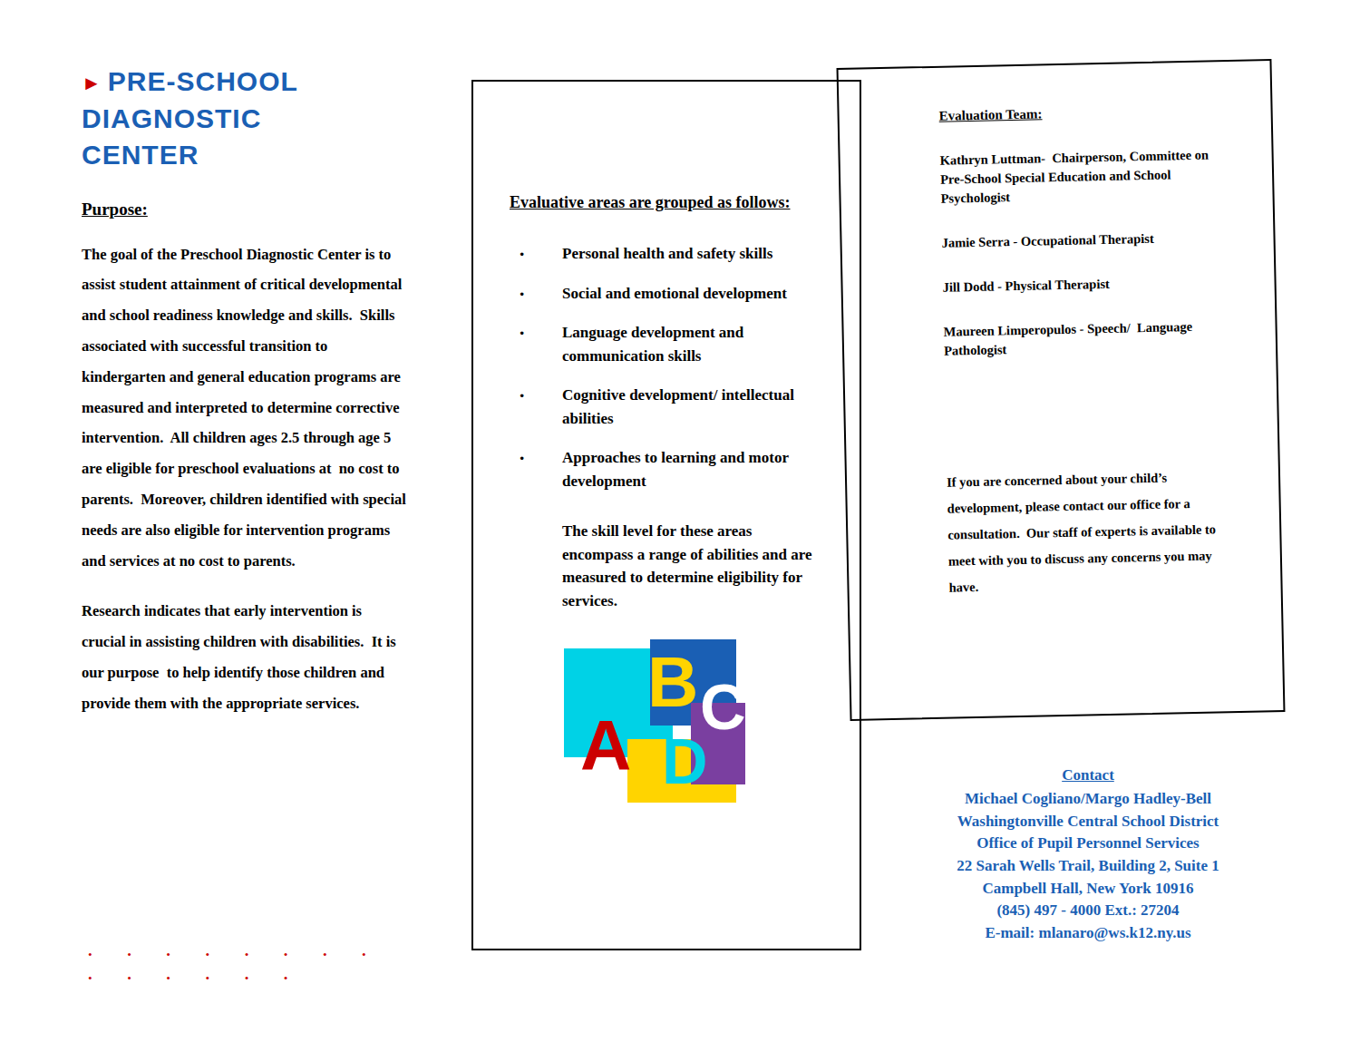►Pre-School
Diagnostic
Center
Purpose:
The goal of the Preschool Diagnostic Center is to assist student attainment of critical developmental and school readiness knowledge and skills. Skills associated with successful transition to kindergarten and general education programs are measured and interpreted to determine corrective intervention. All children ages 2.5 through age 5 are eligible for preschool evaluations at no cost to parents. Moreover, children identified with special needs are also eligible for intervention programs and services at no cost to parents.
Research indicates that early intervention is crucial in assisting children with disabilities. It is our purpose to help identify those children and provide them with the appropriate services.
· · · · · · · · · · · · · ·
Evaluative areas are grouped as follows:
Personal health and safety skills
Social and emotional development
Language development and communication skills
Cognitive development/ intellectual abilities
Approaches to learning and motor development
The skill level for these areas encompass a range of abilities and are measured to determine eligibility for services.
A B C D
Evaluation Team:
Kathryn Luttman- Chairperson, Committee on Pre-School Special Education and School Psychologist
Jamie Serra - Occupational Therapist
Jill Dodd - Physical Therapist
Maureen Limperopulos - Speech/ Language Pathologist
If you are concerned about your child’s development, please contact our office for a consultation. Our staff of experts is available to meet with you to discuss any concerns you may have.
Contact
Michael Cogliano/Margo Hadley-Bell
Washingtonville Central School District
Office of Pupil Personnel Services
22 Sarah Wells Trail, Building 2, Suite 1
Campbell Hall, New York 10916
(845) 497 - 4000 Ext.: 27204
E-mail: mlanaro@ws.k12.ny.us